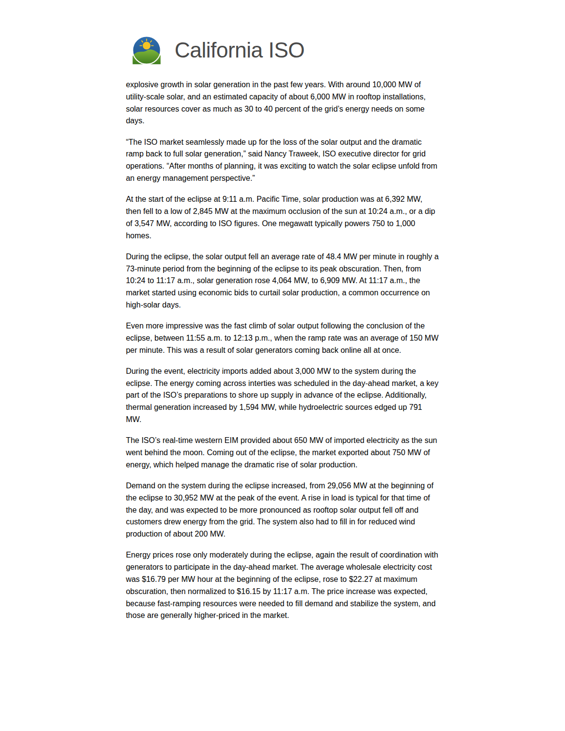California ISO
explosive growth in solar generation in the past few years. With around 10,000 MW of utility-scale solar, and an estimated capacity of about 6,000 MW in rooftop installations, solar resources cover as much as 30 to 40 percent of the grid’s energy needs on some days.
“The ISO market seamlessly made up for the loss of the solar output and the dramatic ramp back to full solar generation,” said Nancy Traweek, ISO executive director for grid operations. “After months of planning, it was exciting to watch the solar eclipse unfold from an energy management perspective.”
At the start of the eclipse at 9:11 a.m. Pacific Time, solar production was at 6,392 MW, then fell to a low of 2,845 MW at the maximum occlusion of the sun at 10:24 a.m., or a dip of 3,547 MW, according to ISO figures. One megawatt typically powers 750 to 1,000 homes.
During the eclipse, the solar output fell an average rate of 48.4 MW per minute in roughly a 73-minute period from the beginning of the eclipse to its peak obscuration. Then, from 10:24 to 11:17 a.m., solar generation rose 4,064 MW, to 6,909 MW. At 11:17 a.m., the market started using economic bids to curtail solar production, a common occurrence on high-solar days.
Even more impressive was the fast climb of solar output following the conclusion of the eclipse, between 11:55 a.m. to 12:13 p.m., when the ramp rate was an average of 150 MW per minute. This was a result of solar generators coming back online all at once.
During the event, electricity imports added about 3,000 MW to the system during the eclipse. The energy coming across interties was scheduled in the day-ahead market, a key part of the ISO’s preparations to shore up supply in advance of the eclipse. Additionally, thermal generation increased by 1,594 MW, while hydroelectric sources edged up 791 MW.
The ISO’s real-time western EIM provided about 650 MW of imported electricity as the sun went behind the moon. Coming out of the eclipse, the market exported about 750 MW of energy, which helped manage the dramatic rise of solar production.
Demand on the system during the eclipse increased, from 29,056 MW at the beginning of the eclipse to 30,952 MW at the peak of the event. A rise in load is typical for that time of the day, and was expected to be more pronounced as rooftop solar output fell off and customers drew energy from the grid. The system also had to fill in for reduced wind production of about 200 MW.
Energy prices rose only moderately during the eclipse, again the result of coordination with generators to participate in the day-ahead market. The average wholesale electricity cost was $16.79 per MW hour at the beginning of the eclipse, rose to $22.27 at maximum obscuration, then normalized to $16.15 by 11:17 a.m. The price increase was expected, because fast-ramping resources were needed to fill demand and stabilize the system, and those are generally higher-priced in the market.